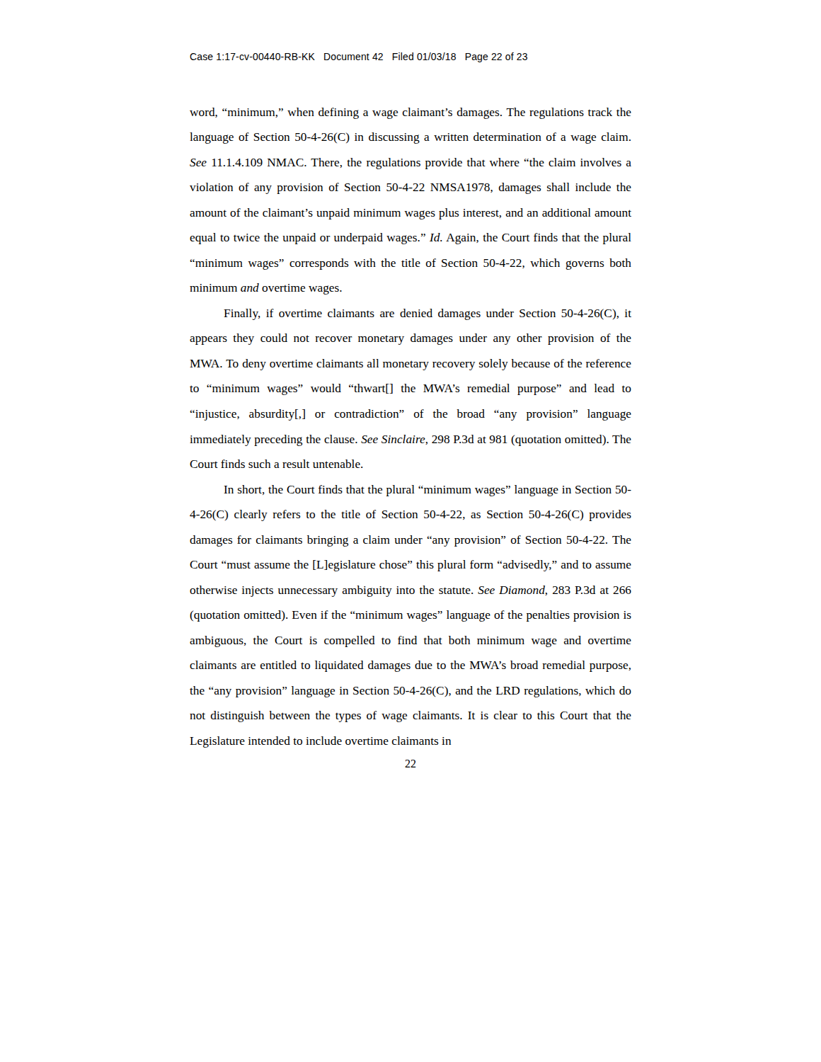Case 1:17-cv-00440-RB-KK Document 42 Filed 01/03/18 Page 22 of 23
word, “minimum,” when defining a wage claimant’s damages. The regulations track the language of Section 50-4-26(C) in discussing a written determination of a wage claim. See 11.1.4.109 NMAC. There, the regulations provide that where “the claim involves a violation of any provision of Section 50-4-22 NMSA1978, damages shall include the amount of the claimant’s unpaid minimum wages plus interest, and an additional amount equal to twice the unpaid or underpaid wages.” Id. Again, the Court finds that the plural “minimum wages” corresponds with the title of Section 50-4-22, which governs both minimum and overtime wages.
Finally, if overtime claimants are denied damages under Section 50-4-26(C), it appears they could not recover monetary damages under any other provision of the MWA. To deny overtime claimants all monetary recovery solely because of the reference to “minimum wages” would “thwart[] the MWA’s remedial purpose” and lead to “injustice, absurdity[,] or contradiction” of the broad “any provision” language immediately preceding the clause. See Sinclaire, 298 P.3d at 981 (quotation omitted). The Court finds such a result untenable.
In short, the Court finds that the plural “minimum wages” language in Section 50-4-26(C) clearly refers to the title of Section 50-4-22, as Section 50-4-26(C) provides damages for claimants bringing a claim under “any provision” of Section 50-4-22. The Court “must assume the [L]egislature chose” this plural form “advisedly,” and to assume otherwise injects unnecessary ambiguity into the statute. See Diamond, 283 P.3d at 266 (quotation omitted). Even if the “minimum wages” language of the penalties provision is ambiguous, the Court is compelled to find that both minimum wage and overtime claimants are entitled to liquidated damages due to the MWA’s broad remedial purpose, the “any provision” language in Section 50-4-26(C), and the LRD regulations, which do not distinguish between the types of wage claimants. It is clear to this Court that the Legislature intended to include overtime claimants in
22